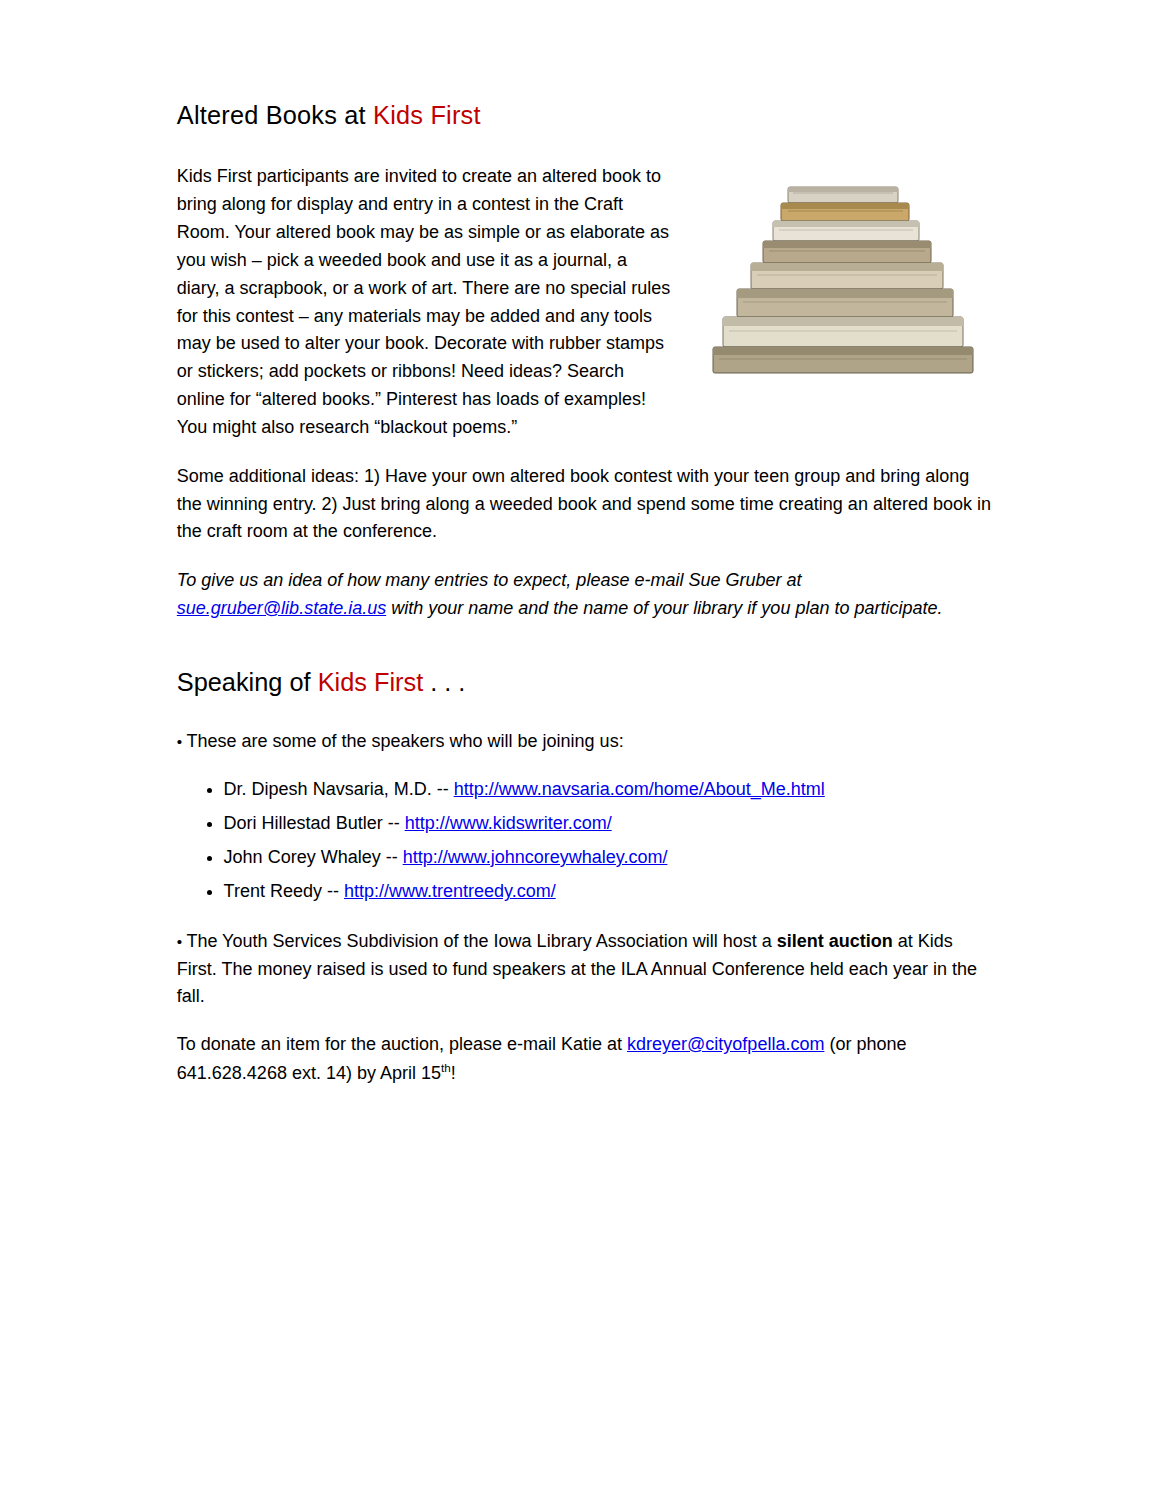Altered Books at Kids First
Kids First participants are invited to create an altered book to bring along for display and entry in a contest in the Craft Room. Your altered book may be as simple or as elaborate as you wish – pick a weeded book and use it as a journal, a diary, a scrapbook, or a work of art. There are no special rules for this contest – any materials may be added and any tools may be used to alter your book. Decorate with rubber stamps or stickers; add pockets or ribbons! Need ideas? Search online for “altered books.” Pinterest has loads of examples! You might also research “blackout poems.”
Some additional ideas: 1) Have your own altered book contest with your teen group and bring along the winning entry. 2) Just bring along a weeded book and spend some time creating an altered book in the craft room at the conference.
To give us an idea of how many entries to expect, please e-mail Sue Gruber at sue.gruber@lib.state.ia.us with your name and the name of your library if you plan to participate.
Speaking of Kids First . . .
These are some of the speakers who will be joining us:
Dr. Dipesh Navsaria, M.D. -- http://www.navsaria.com/home/About_Me.html
Dori Hillestad Butler -- http://www.kidswriter.com/
John Corey Whaley -- http://www.johncoreywhaley.com/
Trent Reedy -- http://www.trentreedy.com/
The Youth Services Subdivision of the Iowa Library Association will host a silent auction at Kids First. The money raised is used to fund speakers at the ILA Annual Conference held each year in the fall.
To donate an item for the auction, please e-mail Katie at kdreyer@cityofpella.com (or phone 641.628.4268 ext. 14) by April 15th!